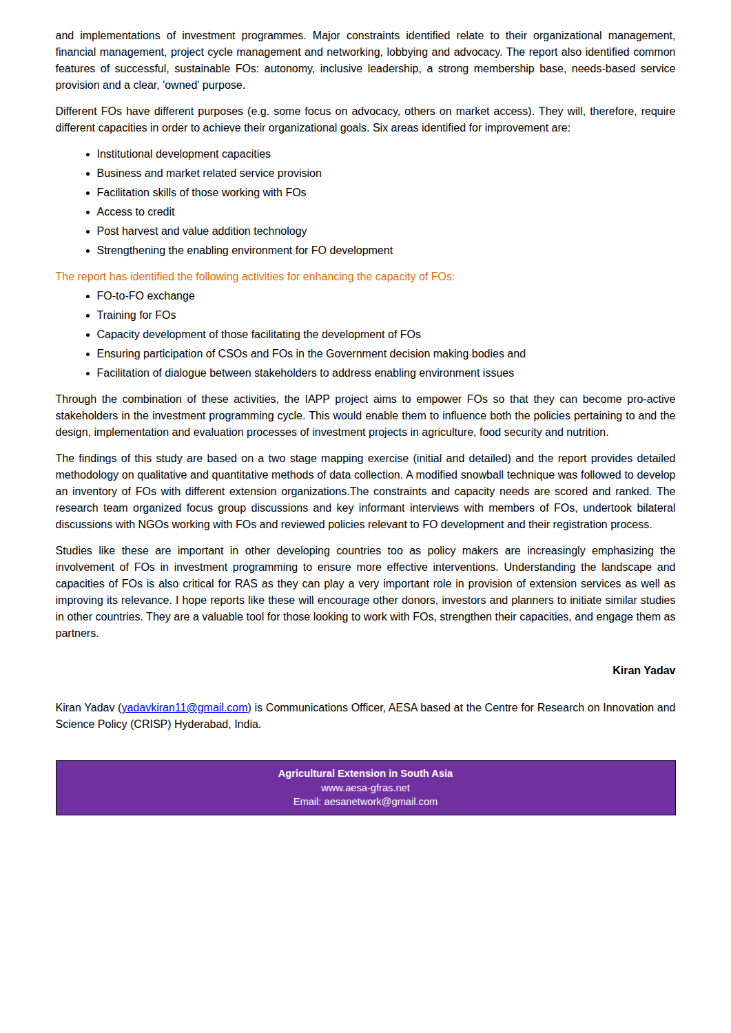and implementations of investment programmes. Major constraints identified relate to their organizational management, financial management, project cycle management and networking, lobbying and advocacy. The report also identified common features of successful, sustainable FOs: autonomy, inclusive leadership, a strong membership base, needs-based service provision and a clear, 'owned' purpose.
Different FOs have different purposes (e.g. some focus on advocacy, others on market access). They will, therefore, require different capacities in order to achieve their organizational goals. Six areas identified for improvement are:
Institutional development capacities
Business and market related service provision
Facilitation skills of those working with FOs
Access to credit
Post harvest and value addition technology
Strengthening the enabling environment for FO development
The report has identified the following activities for enhancing the capacity of FOs:
FO-to-FO exchange
Training for FOs
Capacity development of those facilitating the development of FOs
Ensuring participation of CSOs and FOs in the Government decision making bodies and
Facilitation of dialogue between stakeholders to address enabling environment issues
Through the combination of these activities, the IAPP project aims to empower FOs so that they can become pro-active stakeholders in the investment programming cycle. This would enable them to influence both the policies pertaining to and the design, implementation and evaluation processes of investment projects in agriculture, food security and nutrition.
The findings of this study are based on a two stage mapping exercise (initial and detailed) and the report provides detailed methodology on qualitative and quantitative methods of data collection. A modified snowball technique was followed to develop an inventory of FOs with different extension organizations.The constraints and capacity needs are scored and ranked. The research team organized focus group discussions and key informant interviews with members of FOs, undertook bilateral discussions with NGOs working with FOs and reviewed policies relevant to FO development and their registration process.
Studies like these are important in other developing countries too as policy makers are increasingly emphasizing the involvement of FOs in investment programming to ensure more effective interventions. Understanding the landscape and capacities of FOs is also critical for RAS as they can play a very important role in provision of extension services as well as improving its relevance. I hope reports like these will encourage other donors, investors and planners to initiate similar studies in other countries. They are a valuable tool for those looking to work with FOs, strengthen their capacities, and engage them as partners.
Kiran Yadav
Kiran Yadav (yadavkiran11@gmail.com) is Communications Officer, AESA based at the Centre for Research on Innovation and Science Policy (CRISP) Hyderabad, India.
Agricultural Extension in South Asia
www.aesa-gfras.net
Email: aesanetwork@gmail.com